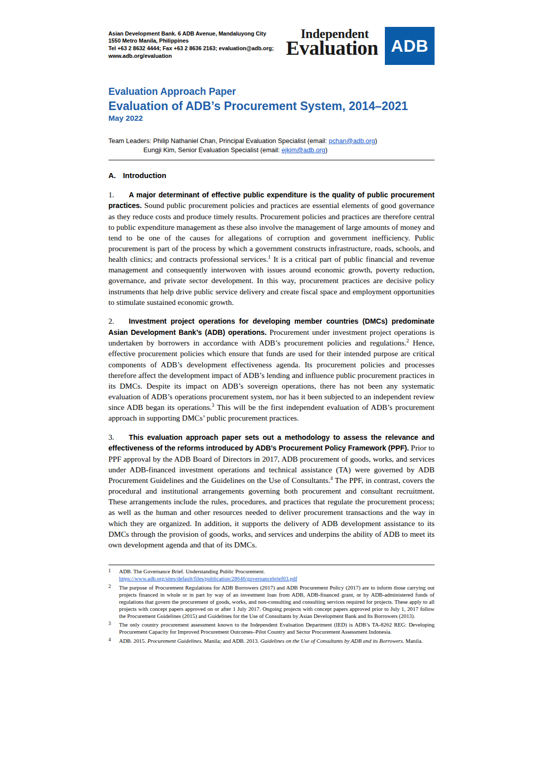Asian Development Bank. 6 ADB Avenue, Mandaluyong City
1550 Metro Manila, Philippines
Tel +63 2 8632 4444; Fax +63 2 8636 2163; evaluation@adb.org;
www.adb.org/evaluation
Independent Evaluation ADB
Evaluation Approach Paper
Evaluation of ADB’s Procurement System, 2014–2021
May 2022
Team Leaders: Philip Nathaniel Chan, Principal Evaluation Specialist (email: pchan@adb.org) Eungji Kim, Senior Evaluation Specialist (email: ejkim@adb.org)
A. Introduction
1. A major determinant of effective public expenditure is the quality of public procurement practices. Sound public procurement policies and practices are essential elements of good governance as they reduce costs and produce timely results. Procurement policies and practices are therefore central to public expenditure management as these also involve the management of large amounts of money and tend to be one of the causes for allegations of corruption and government inefficiency. Public procurement is part of the process by which a government constructs infrastructure, roads, schools, and health clinics; and contracts professional services.1 It is a critical part of public financial and revenue management and consequently interwoven with issues around economic growth, poverty reduction, governance, and private sector development. In this way, procurement practices are decisive policy instruments that help drive public service delivery and create fiscal space and employment opportunities to stimulate sustained economic growth.
2. Investment project operations for developing member countries (DMCs) predominate Asian Development Bank’s (ADB) operations. Procurement under investment project operations is undertaken by borrowers in accordance with ADB’s procurement policies and regulations.2 Hence, effective procurement policies which ensure that funds are used for their intended purpose are critical components of ADB’s development effectiveness agenda. Its procurement policies and processes therefore affect the development impact of ADB’s lending and influence public procurement practices in its DMCs. Despite its impact on ADB’s sovereign operations, there has not been any systematic evaluation of ADB’s operations procurement system, nor has it been subjected to an independent review since ADB began its operations.3 This will be the first independent evaluation of ADB’s procurement approach in supporting DMCs’ public procurement practices.
3. This evaluation approach paper sets out a methodology to assess the relevance and effectiveness of the reforms introduced by ADB’s Procurement Policy Framework (PPF). Prior to PPF approval by the ADB Board of Directors in 2017, ADB procurement of goods, works, and services under ADB-financed investment operations and technical assistance (TA) were governed by ADB Procurement Guidelines and the Guidelines on the Use of Consultants.4 The PPF, in contrast, covers the procedural and institutional arrangements governing both procurement and consultant recruitment. These arrangements include the rules, procedures, and practices that regulate the procurement process; as well as the human and other resources needed to deliver procurement transactions and the way in which they are organized. In addition, it supports the delivery of ADB development assistance to its DMCs through the provision of goods, works, and services and underpins the ability of ADB to meet its own development agenda and that of its DMCs.
1 ADB. The Governance Brief. Understanding Public Procurement.
https://www.adb.org/sites/default/files/publication/28646/governancebrief03.pdf
2 The purpose of Procurement Regulations for ADB Borrowers (2017) and ADB Procurement Policy (2017) are to inform those carrying out projects financed in whole or in part by way of an investment loan from ADB, ADB-financed grant, or by ADB-administered funds of regulations that govern the procurement of goods, works, and non-consulting and consulting services required for projects. These apply to all projects with concept papers approved on or after 1 July 2017. Ongoing projects with concept papers approved prior to July 1, 2017 follow the Procurement Guidelines (2015) and Guidelines for the Use of Consultants by Asian Development Bank and Its Borrowers (2013).
3 The only country procurement assessment known to the Independent Evaluation Department (IED) is ADB’s TA-8262 REG: Developing Procurement Capacity for Improved Procurement Outcomes–Pilot Country and Sector Procurement Assessment Indonesia.
4 ADB. 2015. Procurement Guidelines. Manila; and ADB. 2013. Guidelines on the Use of Consultants by ADB and its Borrowers. Manila.